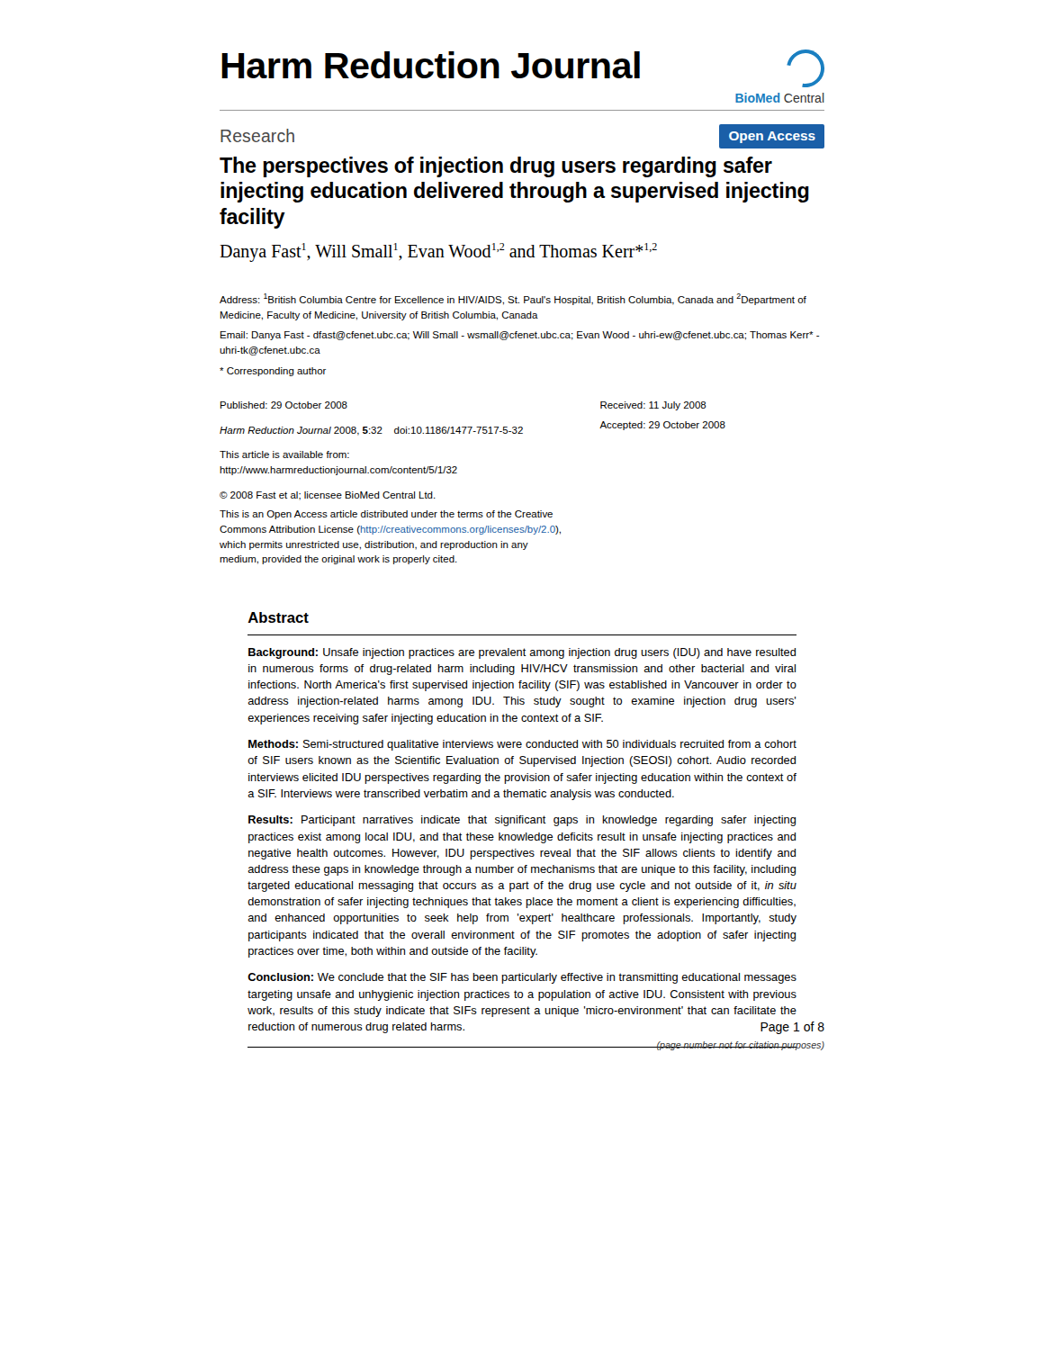Harm Reduction Journal
BioMed Central
Research
Open Access
The perspectives of injection drug users regarding safer injecting education delivered through a supervised injecting facility
Danya Fast1, Will Small1, Evan Wood1,2 and Thomas Kerr*1,2
Address: 1British Columbia Centre for Excellence in HIV/AIDS, St. Paul's Hospital, British Columbia, Canada and 2Department of Medicine, Faculty of Medicine, University of British Columbia, Canada
Email: Danya Fast - dfast@cfenet.ubc.ca; Will Small - wsmall@cfenet.ubc.ca; Evan Wood - uhri-ew@cfenet.ubc.ca; Thomas Kerr* - uhri-tk@cfenet.ubc.ca
* Corresponding author
Published: 29 October 2008
Harm Reduction Journal 2008, 5:32 doi:10.1186/1477-7517-5-32
This article is available from: http://www.harmreductionjournal.com/content/5/1/32
© 2008 Fast et al; licensee BioMed Central Ltd.
This is an Open Access article distributed under the terms of the Creative Commons Attribution License (http://creativecommons.org/licenses/by/2.0), which permits unrestricted use, distribution, and reproduction in any medium, provided the original work is properly cited.
Received: 11 July 2008
Accepted: 29 October 2008
Abstract
Background: Unsafe injection practices are prevalent among injection drug users (IDU) and have resulted in numerous forms of drug-related harm including HIV/HCV transmission and other bacterial and viral infections. North America's first supervised injection facility (SIF) was established in Vancouver in order to address injection-related harms among IDU. This study sought to examine injection drug users' experiences receiving safer injecting education in the context of a SIF.
Methods: Semi-structured qualitative interviews were conducted with 50 individuals recruited from a cohort of SIF users known as the Scientific Evaluation of Supervised Injection (SEOSI) cohort. Audio recorded interviews elicited IDU perspectives regarding the provision of safer injecting education within the context of a SIF. Interviews were transcribed verbatim and a thematic analysis was conducted.
Results: Participant narratives indicate that significant gaps in knowledge regarding safer injecting practices exist among local IDU, and that these knowledge deficits result in unsafe injecting practices and negative health outcomes. However, IDU perspectives reveal that the SIF allows clients to identify and address these gaps in knowledge through a number of mechanisms that are unique to this facility, including targeted educational messaging that occurs as a part of the drug use cycle and not outside of it, in situ demonstration of safer injecting techniques that takes place the moment a client is experiencing difficulties, and enhanced opportunities to seek help from 'expert' healthcare professionals. Importantly, study participants indicated that the overall environment of the SIF promotes the adoption of safer injecting practices over time, both within and outside of the facility.
Conclusion: We conclude that the SIF has been particularly effective in transmitting educational messages targeting unsafe and unhygienic injection practices to a population of active IDU. Consistent with previous work, results of this study indicate that SIFs represent a unique 'micro-environment' that can facilitate the reduction of numerous drug related harms.
Page 1 of 8
(page number not for citation purposes)